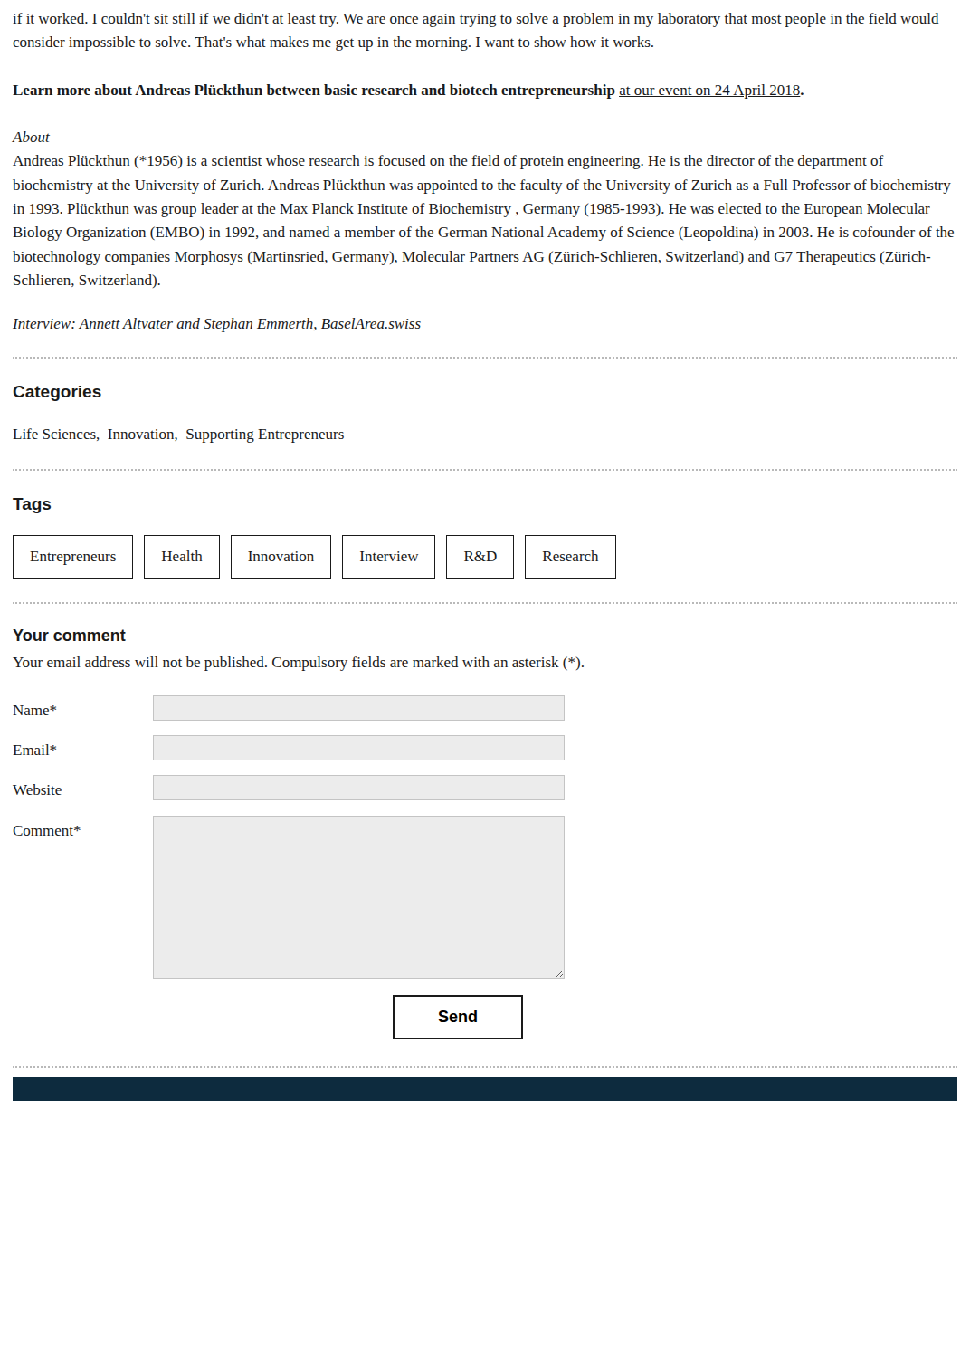if it worked. I couldn't sit still if we didn't at least try. We are once again trying to solve a problem in my laboratory that most people in the field would consider impossible to solve. That's what makes me get up in the morning. I want to show how it works.
Learn more about Andreas Plückthun between basic research and biotech entrepreneurship at our event on 24 April 2018.
About
Andreas Plückthun (*1956) is a scientist whose research is focused on the field of protein engineering. He is the director of the department of biochemistry at the University of Zurich. Andreas Plückthun was appointed to the faculty of the University of Zurich as a Full Professor of biochemistry in 1993. Plückthun was group leader at the Max Planck Institute of Biochemistry , Germany (1985-1993). He was elected to the European Molecular Biology Organization (EMBO) in 1992, and named a member of the German National Academy of Science (Leopoldina) in 2003. He is cofounder of the biotechnology companies Morphosys (Martinsried, Germany), Molecular Partners AG (Zürich-Schlieren, Switzerland) and G7 Therapeutics (Zürich-Schlieren, Switzerland).
Interview: Annett Altvater and Stephan Emmerth, BaselArea.swiss
Categories
Life Sciences, Innovation, Supporting Entrepreneurs
Tags
Entrepreneurs Health Innovation Interview R&D Research
Your comment
Your email address will not be published. Compulsory fields are marked with an asterisk (*).
Name*
Email*
Website
Comment*
Send